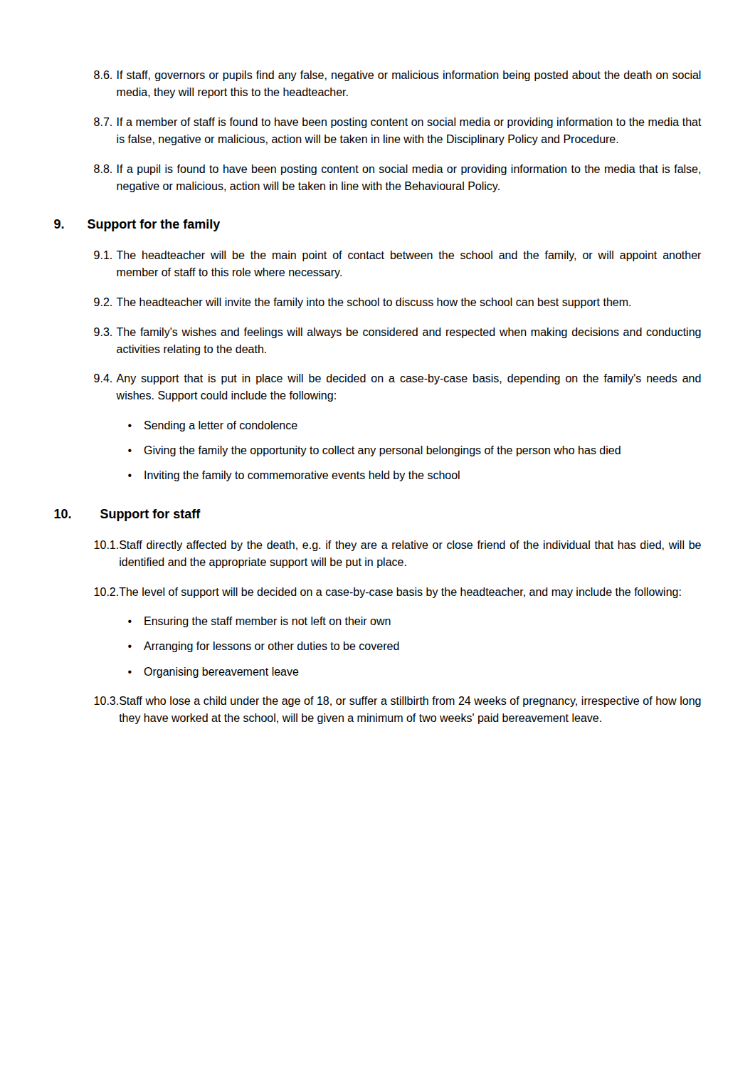8.6.
If staff, governors or pupils find any false, negative or malicious information being posted about the death on social media, they will report this to the headteacher.
8.7.
If a member of staff is found to have been posting content on social media or providing information to the media that is false, negative or malicious, action will be taken in line with the Disciplinary Policy and Procedure.
8.8.
If a pupil is found to have been posting content on social media or providing information to the media that is false, negative or malicious, action will be taken in line with the Behavioural Policy.
9. Support for the family
9.1.
The headteacher will be the main point of contact between the school and the family, or will appoint another member of staff to this role where necessary.
9.2.
The headteacher will invite the family into the school to discuss how the school can best support them.
9.3.
The family's wishes and feelings will always be considered and respected when making decisions and conducting activities relating to the death.
9.4.
Any support that is put in place will be decided on a case-by-case basis, depending on the family's needs and wishes. Support could include the following:
Sending a letter of condolence
Giving the family the opportunity to collect any personal belongings of the person who has died
Inviting the family to commemorative events held by the school
10. Support for staff
10.1.
Staff directly affected by the death, e.g. if they are a relative or close friend of the individual that has died, will be identified and the appropriate support will be put in place.
10.2.
The level of support will be decided on a case-by-case basis by the headteacher, and may include the following:
Ensuring the staff member is not left on their own
Arranging for lessons or other duties to be covered
Organising bereavement leave
10.3.
Staff who lose a child under the age of 18, or suffer a stillbirth from 24 weeks of pregnancy, irrespective of how long they have worked at the school, will be given a minimum of two weeks' paid bereavement leave.